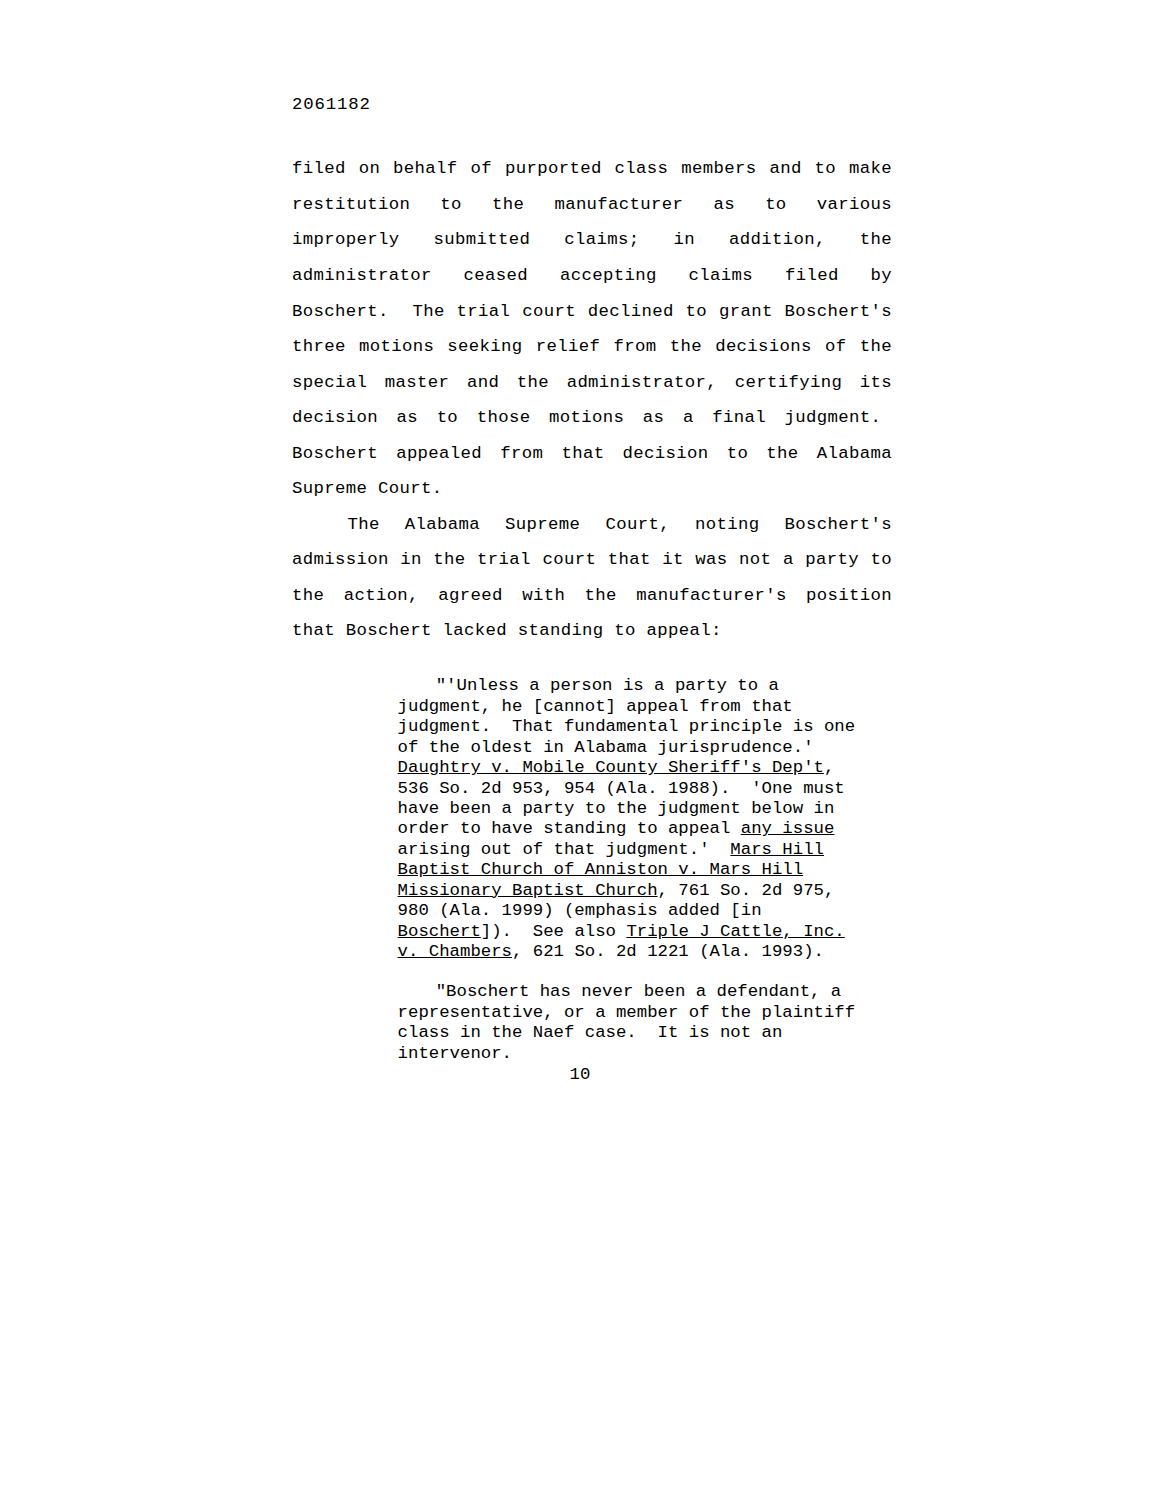2061182
filed on behalf of purported class members and to make restitution to the manufacturer as to various improperly submitted claims; in addition, the administrator ceased accepting claims filed by Boschert. The trial court declined to grant Boschert's three motions seeking relief from the decisions of the special master and the administrator, certifying its decision as to those motions as a final judgment. Boschert appealed from that decision to the Alabama Supreme Court.
The Alabama Supreme Court, noting Boschert's admission in the trial court that it was not a party to the action, agreed with the manufacturer's position that Boschert lacked standing to appeal:
"'Unless a person is a party to a judgment, he [cannot] appeal from that judgment. That fundamental principle is one of the oldest in Alabama jurisprudence.' Daughtry v. Mobile County Sheriff's Dep't, 536 So. 2d 953, 954 (Ala. 1988). 'One must have been a party to the judgment below in order to have standing to appeal any issue arising out of that judgment.' Mars Hill Baptist Church of Anniston v. Mars Hill Missionary Baptist Church, 761 So. 2d 975, 980 (Ala. 1999) (emphasis added [in Boschert]). See also Triple J Cattle, Inc. v. Chambers, 621 So. 2d 1221 (Ala. 1993).
"Boschert has never been a defendant, a representative, or a member of the plaintiff class in the Naef case. It is not an intervenor.
10